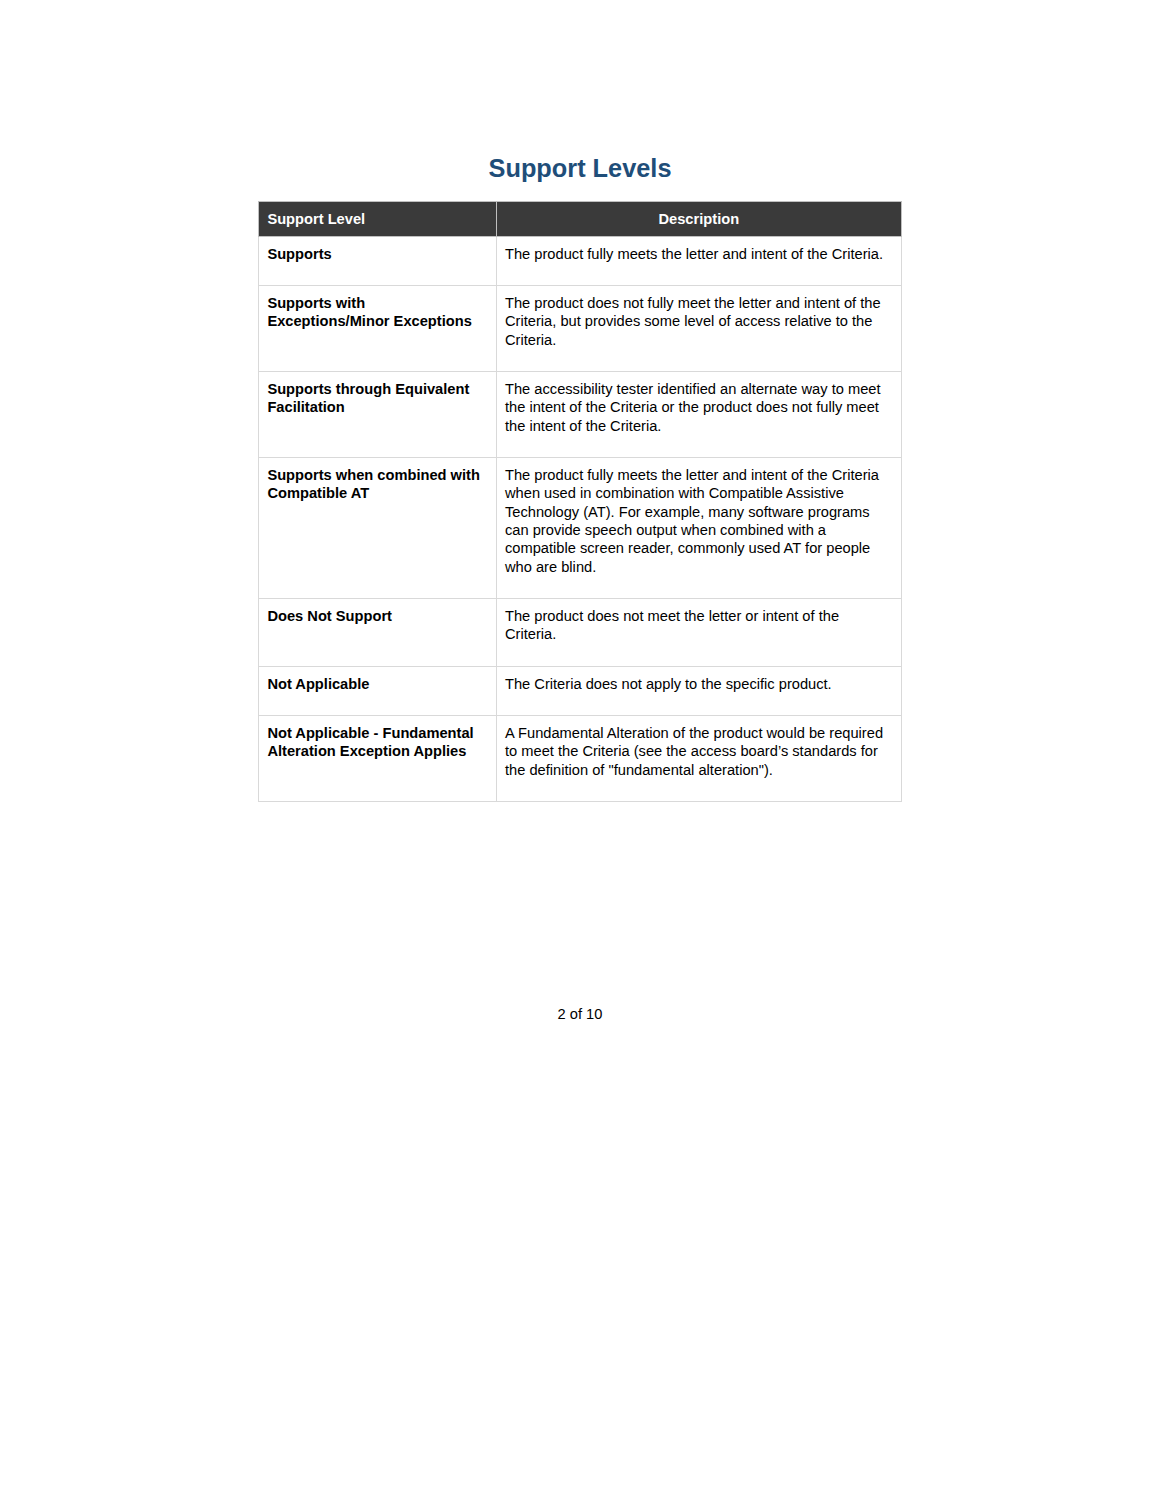Support Levels
| Support Level | Description |
| --- | --- |
| Supports | The product fully meets the letter and intent of the Criteria. |
| Supports with Exceptions/Minor Exceptions | The product does not fully meet the letter and intent of the Criteria, but provides some level of access relative to the Criteria. |
| Supports through Equivalent Facilitation | The accessibility tester identified an alternate way to meet the intent of the Criteria or the product does not fully meet the intent of the Criteria. |
| Supports when combined with Compatible AT | The product fully meets the letter and intent of the Criteria when used in combination with Compatible Assistive Technology (AT). For example, many software programs can provide speech output when combined with a compatible screen reader, commonly used AT for people who are blind. |
| Does Not Support | The product does not meet the letter or intent of the Criteria. |
| Not Applicable | The Criteria does not apply to the specific product. |
| Not Applicable - Fundamental Alteration Exception Applies | A Fundamental Alteration of the product would be required to meet the Criteria (see the access board’s standards for the definition of "fundamental alteration"). |
2 of 10